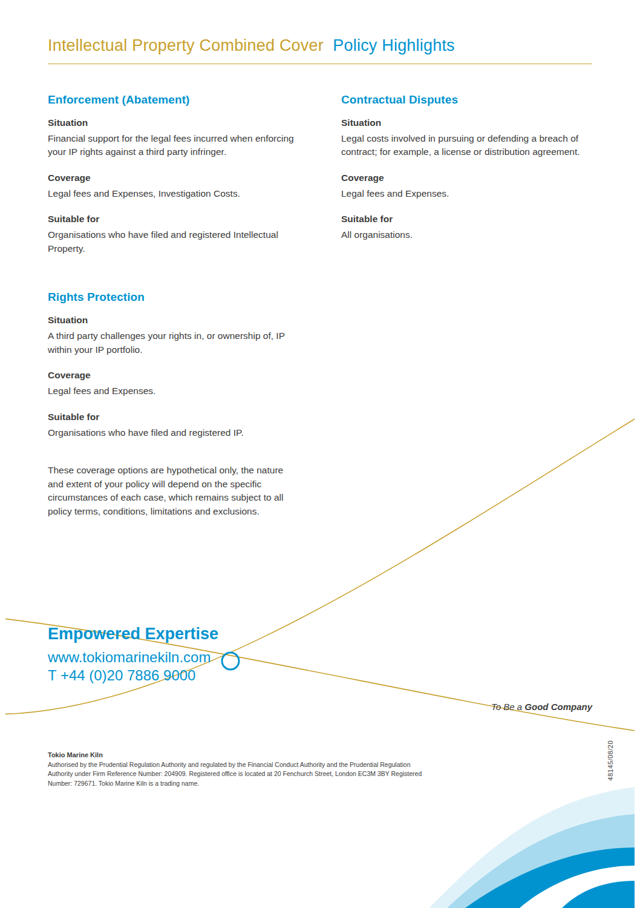Intellectual Property Combined Cover Policy Highlights
Enforcement (Abatement)
Situation
Financial support for the legal fees incurred when enforcing your IP rights against a third party infringer.
Coverage
Legal fees and Expenses, Investigation Costs.
Suitable for
Organisations who have filed and registered Intellectual Property.
Rights Protection
Situation
A third party challenges your rights in, or ownership of, IP within your IP portfolio.
Coverage
Legal fees and Expenses.
Suitable for
Organisations who have filed and registered IP.
These coverage options are hypothetical only, the nature and extent of your policy will depend on the specific circumstances of each case, which remains subject to all policy terms, conditions, limitations and exclusions.
Contractual Disputes
Situation
Legal costs involved in pursuing or defending a breach of contract; for example, a license or distribution agreement.
Coverage
Legal fees and Expenses.
Suitable for
All organisations.
48145/08/20
Empowered Expertise
www.tokiomarinekiln.com
T +44 (0)20 7886 9000
To Be a Good Company
Tokio Marine Kiln
Authorised by the Prudential Regulation Authority and regulated by the Financial Conduct Authority and the Prudential Regulation Authority under Firm Reference Number: 204909. Registered office is located at 20 Fenchurch Street, London EC3M 3BY Registered Number: 729671. Tokio Marine Kiln is a trading name.